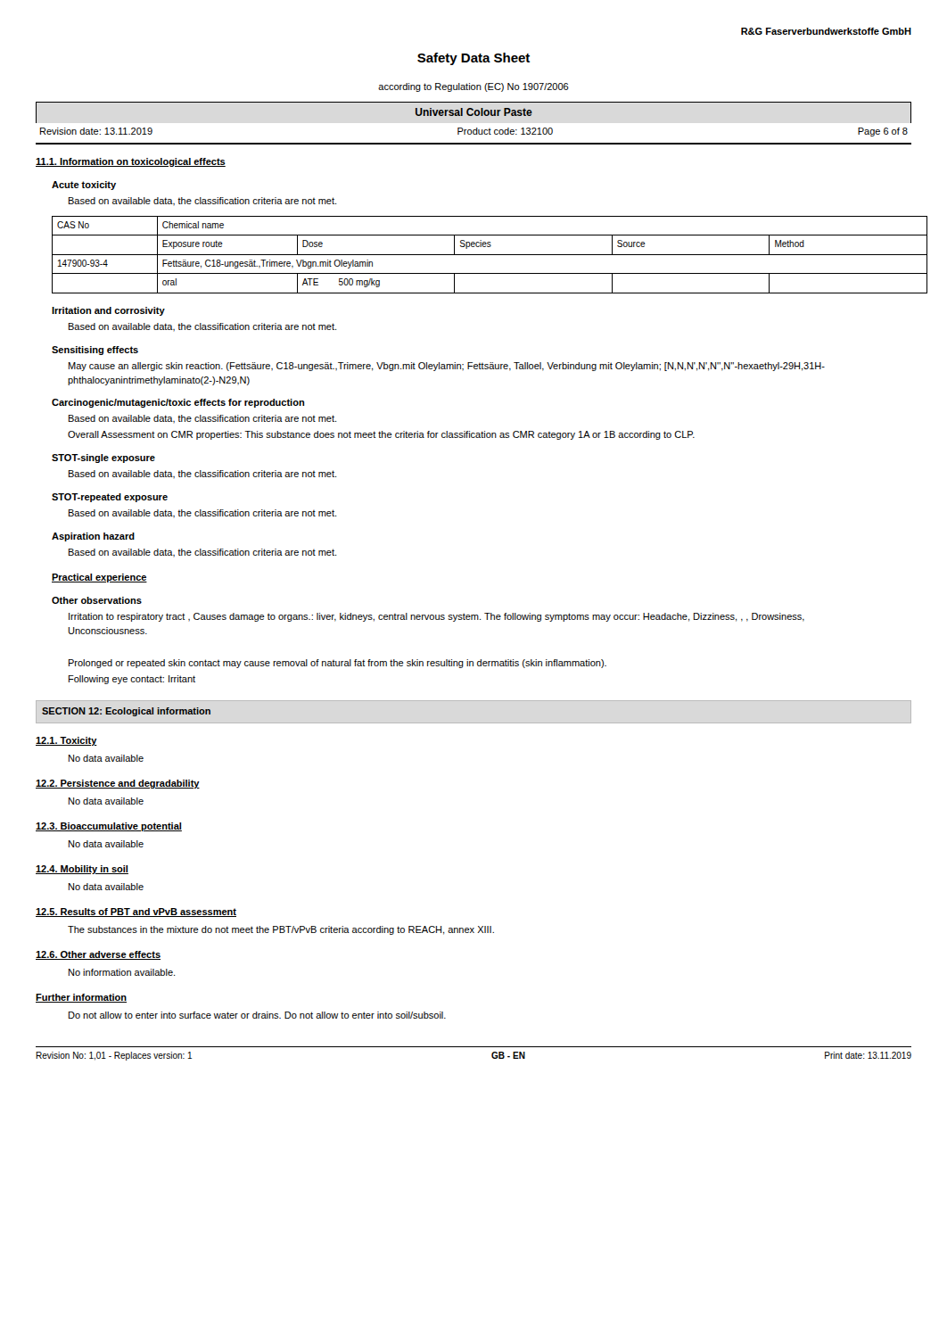R&G Faserverbundwerkstoffe GmbH
Safety Data Sheet
according to Regulation (EC) No 1907/2006
Universal Colour Paste
Revision date: 13.11.2019 Product code: 132100 Page 6 of 8
11.1. Information on toxicological effects
Acute toxicity
Based on available data, the classification criteria are not met.
| CAS No | Chemical name |
| | Exposure route | Dose | Species | Source | Method |
| 147900-93-4 | Fettsäure, C18-ungesät.,Trimere, Vbgn.mit Oleylamin |
| | oral | ATE 500 mg/kg | | | |
Irritation and corrosivity
Based on available data, the classification criteria are not met.
Sensitising effects
May cause an allergic skin reaction. (Fettsäure, C18-ungesät.,Trimere, Vbgn.mit Oleylamin; Fettsäure, Talloel, Verbindung mit Oleylamin; [N,N,N',N',N'',N''-hexaethyl-29H,31H-phthalocyanintrimethylaminato(2-)-N29,N)
Carcinogenic/mutagenic/toxic effects for reproduction
Based on available data, the classification criteria are not met.
Overall Assessment on CMR properties: This substance does not meet the criteria for classification as CMR category 1A or 1B according to CLP.
STOT-single exposure
Based on available data, the classification criteria are not met.
STOT-repeated exposure
Based on available data, the classification criteria are not met.
Aspiration hazard
Based on available data, the classification criteria are not met.
Practical experience
Other observations
Irritation to respiratory tract , Causes damage to organs.: liver, kidneys, central nervous system. The following symptoms may occur: Headache, Dizziness, , , Drowsiness,
Unconsciousness.
Prolonged or repeated skin contact may cause removal of natural fat from the skin resulting in dermatitis (skin inflammation).
Following eye contact: Irritant
SECTION 12: Ecological information
12.1. Toxicity
No data available
12.2. Persistence and degradability
No data available
12.3. Bioaccumulative potential
No data available
12.4. Mobility in soil
No data available
12.5. Results of PBT and vPvB assessment
The substances in the mixture do not meet the PBT/vPvB criteria according to REACH, annex XIII.
12.6. Other adverse effects
No information available.
Further information
Do not allow to enter into surface water or drains. Do not allow to enter into soil/subsoil.
Revision No: 1,01 - Replaces version: 1 GB - EN Print date: 13.11.2019